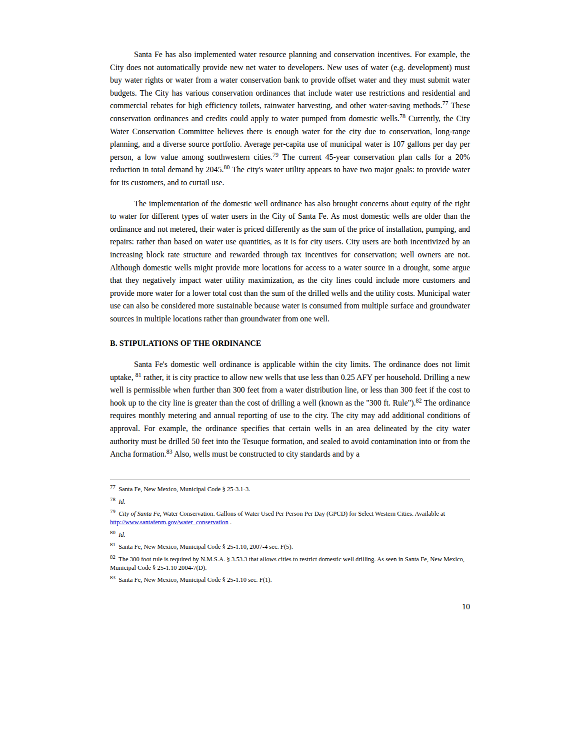Santa Fe has also implemented water resource planning and conservation incentives. For example, the City does not automatically provide new net water to developers. New uses of water (e.g. development) must buy water rights or water from a water conservation bank to provide offset water and they must submit water budgets. The City has various conservation ordinances that include water use restrictions and residential and commercial rebates for high efficiency toilets, rainwater harvesting, and other water-saving methods.77 These conservation ordinances and credits could apply to water pumped from domestic wells.78 Currently, the City Water Conservation Committee believes there is enough water for the city due to conservation, long-range planning, and a diverse source portfolio. Average per-capita use of municipal water is 107 gallons per day per person, a low value among southwestern cities.79 The current 45-year conservation plan calls for a 20% reduction in total demand by 2045.80 The city's water utility appears to have two major goals: to provide water for its customers, and to curtail use.
The implementation of the domestic well ordinance has also brought concerns about equity of the right to water for different types of water users in the City of Santa Fe. As most domestic wells are older than the ordinance and not metered, their water is priced differently as the sum of the price of installation, pumping, and repairs: rather than based on water use quantities, as it is for city users. City users are both incentivized by an increasing block rate structure and rewarded through tax incentives for conservation; well owners are not. Although domestic wells might provide more locations for access to a water source in a drought, some argue that they negatively impact water utility maximization, as the city lines could include more customers and provide more water for a lower total cost than the sum of the drilled wells and the utility costs. Municipal water use can also be considered more sustainable because water is consumed from multiple surface and groundwater sources in multiple locations rather than groundwater from one well.
B. STIPULATIONS OF THE ORDINANCE
Santa Fe's domestic well ordinance is applicable within the city limits. The ordinance does not limit uptake, 81 rather, it is city practice to allow new wells that use less than 0.25 AFY per household. Drilling a new well is permissible when further than 300 feet from a water distribution line, or less than 300 feet if the cost to hook up to the city line is greater than the cost of drilling a well (known as the "300 ft. Rule").82 The ordinance requires monthly metering and annual reporting of use to the city. The city may add additional conditions of approval. For example, the ordinance specifies that certain wells in an area delineated by the city water authority must be drilled 50 feet into the Tesuque formation, and sealed to avoid contamination into or from the Ancha formation.83 Also, wells must be constructed to city standards and by a
77 Santa Fe, New Mexico, Municipal Code § 25-3.1-3.
78 Id.
79 City of Santa Fe, Water Conservation. Gallons of Water Used Per Person Per Day (GPCD) for Select Western Cities. Available at http://www.santafenm.gov/water_conservation .
80 Id.
81 Santa Fe, New Mexico, Municipal Code § 25-1.10, 2007-4 sec. F(5).
82 The 300 foot rule is required by N.M.S.A. § 3.53.3 that allows cities to restrict domestic well drilling. As seen in Santa Fe, New Mexico, Municipal Code § 25-1.10 2004-7(D).
83 Santa Fe, New Mexico, Municipal Code § 25-1.10 sec. F(1).
10